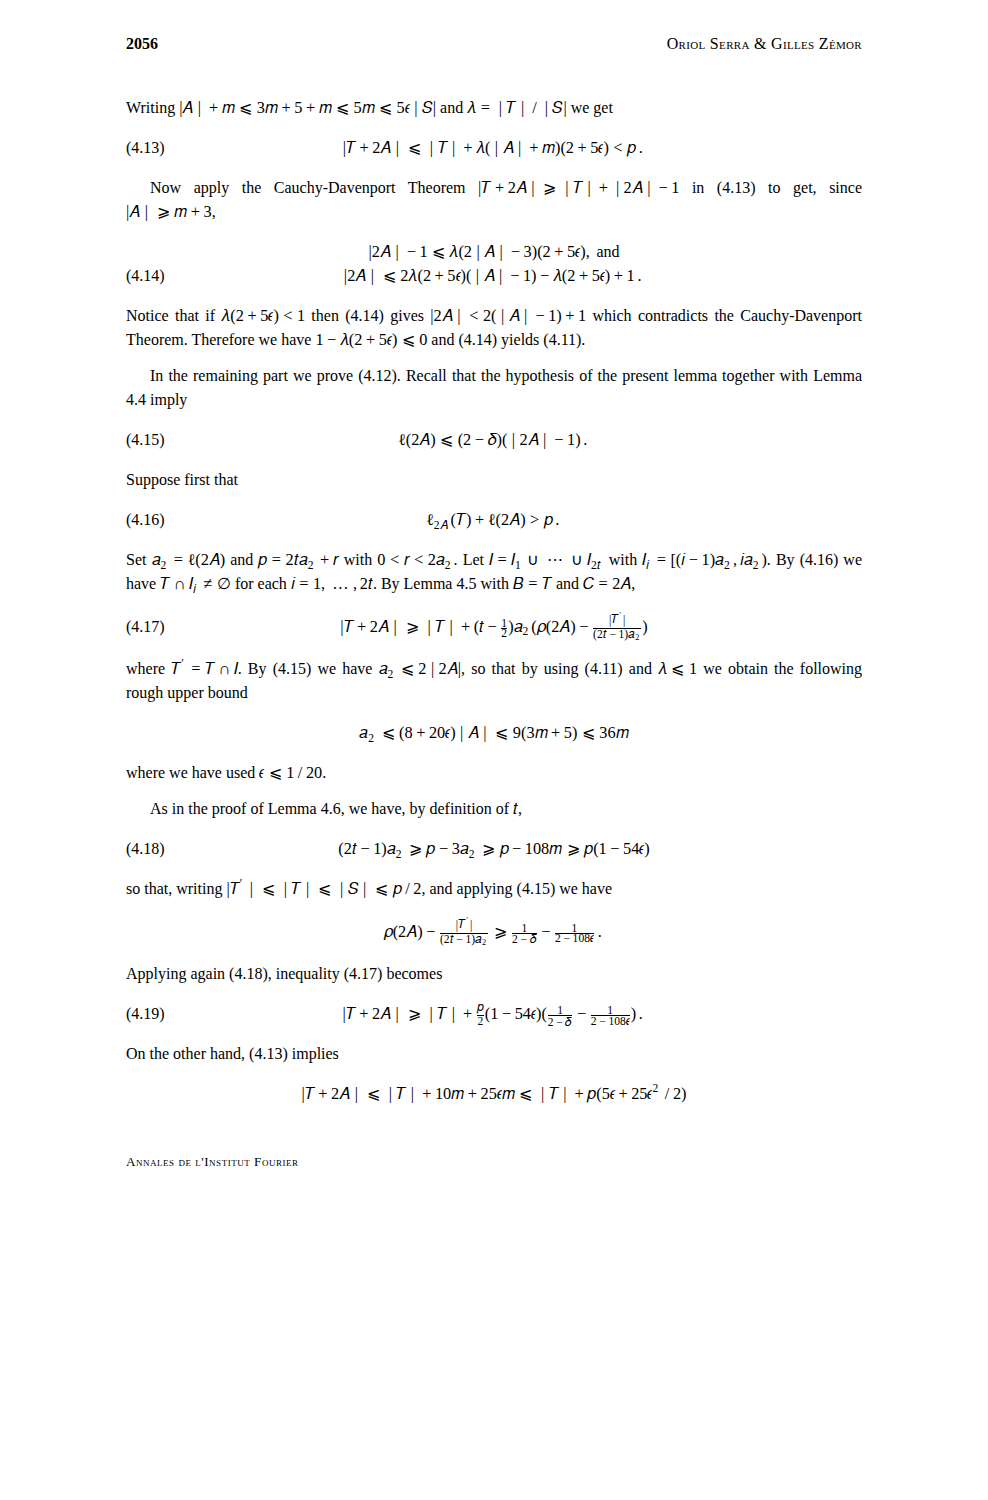2056 Oriol Serra & Gilles Zémor
Writing |A|+m⩽3m+5+m⩽5m⩽5ϵ|S| and λ=|T|/|S| we get
(4.13) |T+2A|⩽|T|+λ(|A|+m)(2+5ϵ)<p.
Now apply the Cauchy-Davenport Theorem |T+2A|⩾|T|+|2A|−1 in (4.13) to get, since |A|⩾m+3,
|2A|−1⩽λ(2|A|−3)(2+5ϵ), and
(4.14) |2A|⩽2λ(2+5ϵ)(|A|−1)−λ(2+5ϵ)+1.
Notice that if λ(2+5ϵ)<1 then (4.14) gives |2A|<2(|A|−1)+1 which contradicts the Cauchy-Davenport Theorem. Therefore we have 1−λ(2+5ϵ)⩽0 and (4.14) yields (4.11).
In the remaining part we prove (4.12). Recall that the hypothesis of the present lemma together with Lemma 4.4 imply
(4.15) ℓ(2A)⩽(2−δ)(|2A|−1).
Suppose first that
(4.16) ℓ2A(T)+ℓ(2A)>p.
Set a2=ℓ(2A) and p=2ta2+r with 0<r<2a2. Let I=I1∪⋯∪I2t with Ii=[(i−1)a2,ia2). By (4.16) we have T∩Ii≠∅ for each i=1,…,2t. By Lemma 4.5 with B=T and C=2A,
(4.17) |T+2A|⩾|T|+(t−12)a2(ρ(2A)−|T′|(2t−1)a2)
where T′=T∩I. By (4.15) we have a2⩽2|2A|, so that by using (4.11) and λ⩽1 we obtain the following rough upper bound
a2⩽(8+20ϵ)|A|⩽9(3m+5)⩽36m
where we have used ϵ⩽1/20.
As in the proof of Lemma 4.6, we have, by definition of t,
(4.18) (2t−1)a2⩾p−3a2⩾p−108m⩾p(1−54ϵ)
so that, writing |T′|⩽|T|⩽|S|⩽p/2, and applying (4.15) we have
ρ(2A)−|T′|(2t−1)a2⩾12−δ−12−108ϵ.
Applying again (4.18), inequality (4.17) becomes
(4.19) |T+2A|⩾|T|+p2(1−54ϵ)(12−δ−12−108ϵ).
On the other hand, (4.13) implies
|T+2A|⩽|T|+10m+25ϵm⩽|T|+p(5ϵ+25ϵ2/2)
Annales de l'Institut Fourier